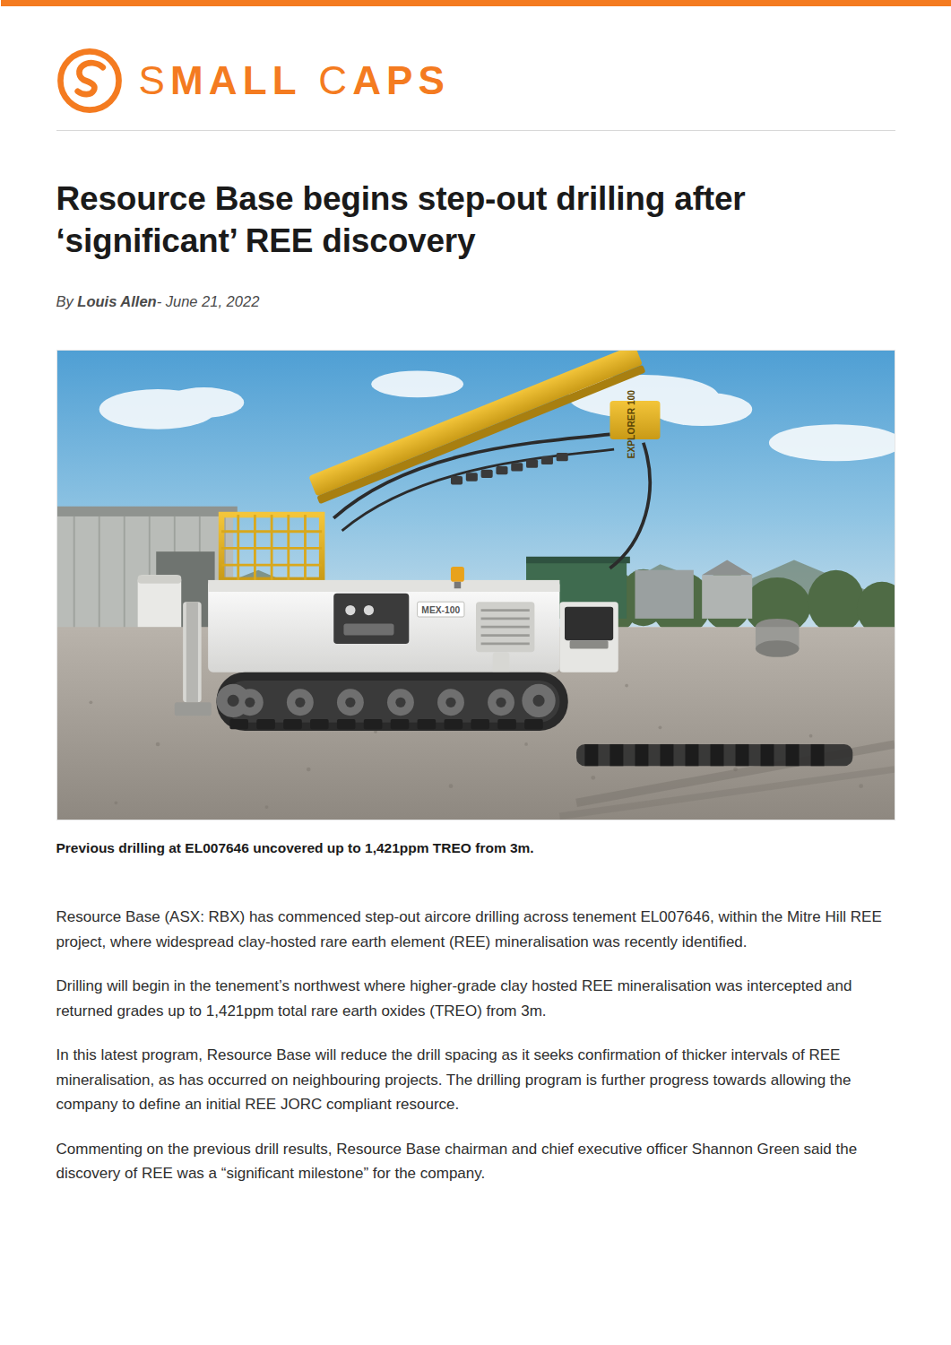SMALL CAPS
Resource Base begins step-out drilling after ‘significant’ REE discovery
By Louis Allen- June 21, 2022
EXPLORER 100 MEX-100
Previous drilling at EL007646 uncovered up to 1,421ppm TREO from 3m.
Resource Base (ASX: RBX) has commenced step-out aircore drilling across tenement EL007646, within the Mitre Hill REE project, where widespread clay-hosted rare earth element (REE) mineralisation was recently identified.
Drilling will begin in the tenement’s northwest where higher-grade clay hosted REE mineralisation was intercepted and returned grades up to 1,421ppm total rare earth oxides (TREO) from 3m.
In this latest program, Resource Base will reduce the drill spacing as it seeks confirmation of thicker intervals of REE mineralisation, as has occurred on neighbouring projects. The drilling program is further progress towards allowing the company to define an initial REE JORC compliant resource.
Commenting on the previous drill results, Resource Base chairman and chief executive officer Shannon Green said the discovery of REE was a “significant milestone” for the company.